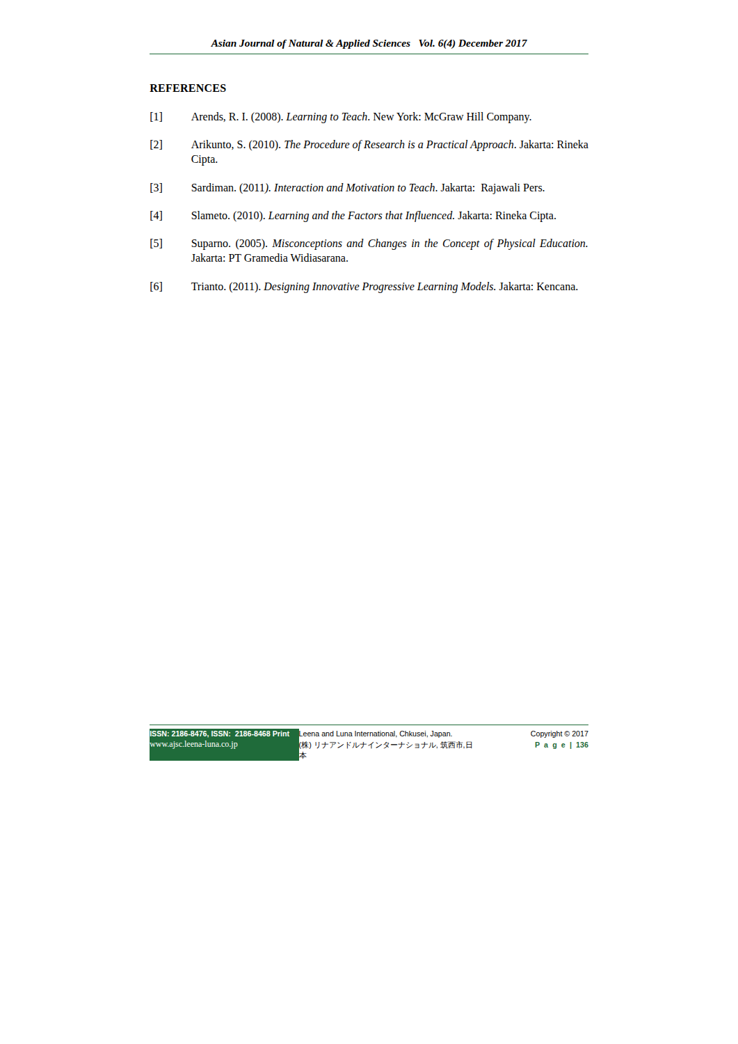Asian Journal of Natural & Applied Sciences Vol. 6(4) December 2017
REFERENCES
[1] Arends, R. I. (2008). Learning to Teach. New York: McGraw Hill Company.
[2] Arikunto, S. (2010). The Procedure of Research is a Practical Approach. Jakarta: Rineka Cipta.
[3] Sardiman. (2011). Interaction and Motivation to Teach. Jakarta: Rajawali Pers.
[4] Slameto. (2010). Learning and the Factors that Influenced. Jakarta: Rineka Cipta.
[5] Suparno. (2005). Misconceptions and Changes in the Concept of Physical Education. Jakarta: PT Gramedia Widiasarana.
[6] Trianto. (2011). Designing Innovative Progressive Learning Models. Jakarta: Kencana.
| ISSN: 2186-8476, ISSN: 2186-8468 Print www.ajsc.leena-luna.co.jp | Leena and Luna International, Chkusei, Japan. (株) リナアンドルナインターナショナル, 筑西市,日本 | Copyright © 2017 P a g e / 136 |